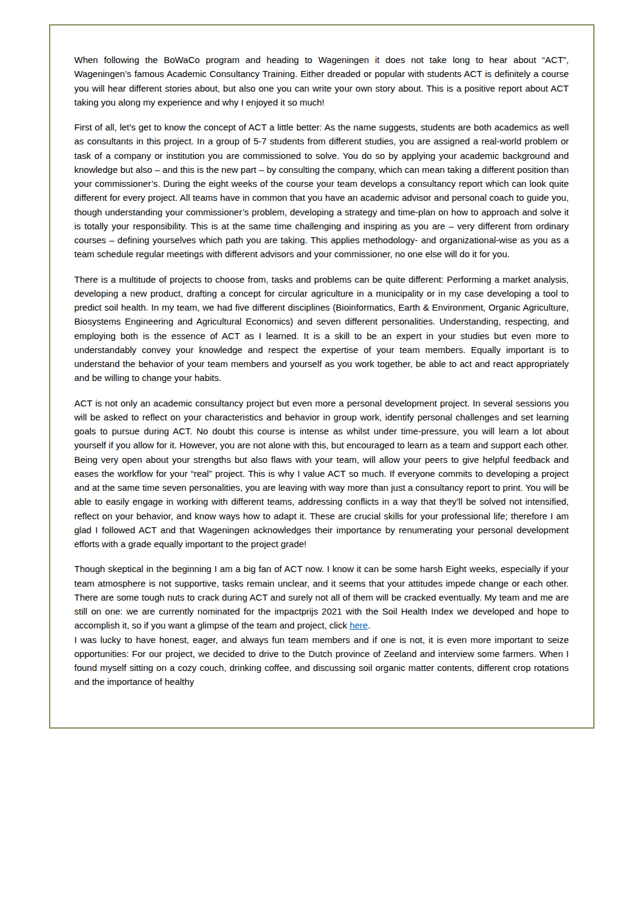When following the BoWaCo program and heading to Wageningen it does not take long to hear about “ACT”, Wageningen’s famous Academic Consultancy Training. Either dreaded or popular with students ACT is definitely a course you will hear different stories about, but also one you can write your own story about. This is a positive report about ACT taking you along my experience and why I enjoyed it so much!
First of all, let’s get to know the concept of ACT a little better: As the name suggests, students are both academics as well as consultants in this project. In a group of 5-7 students from different studies, you are assigned a real-world problem or task of a company or institution you are commissioned to solve. You do so by applying your academic background and knowledge but also – and this is the new part – by consulting the company, which can mean taking a different position than your commissioner’s. During the eight weeks of the course your team develops a consultancy report which can look quite different for every project. All teams have in common that you have an academic advisor and personal coach to guide you, though understanding your commissioner’s problem, developing a strategy and time-plan on how to approach and solve it is totally your responsibility. This is at the same time challenging and inspiring as you are – very different from ordinary courses – defining yourselves which path you are taking. This applies methodology- and organizational-wise as you as a team schedule regular meetings with different advisors and your commissioner, no one else will do it for you.
There is a multitude of projects to choose from, tasks and problems can be quite different: Performing a market analysis, developing a new product, drafting a concept for circular agriculture in a municipality or in my case developing a tool to predict soil health. In my team, we had five different disciplines (Bioinformatics, Earth & Environment, Organic Agriculture, Biosystems Engineering and Agricultural Economics) and seven different personalities. Understanding, respecting, and employing both is the essence of ACT as I learned. It is a skill to be an expert in your studies but even more to understandably convey your knowledge and respect the expertise of your team members. Equally important is to understand the behavior of your team members and yourself as you work together, be able to act and react appropriately and be willing to change your habits.
ACT is not only an academic consultancy project but even more a personal development project. In several sessions you will be asked to reflect on your characteristics and behavior in group work, identify personal challenges and set learning goals to pursue during ACT. No doubt this course is intense as whilst under time-pressure, you will learn a lot about yourself if you allow for it. However, you are not alone with this, but encouraged to learn as a team and support each other. Being very open about your strengths but also flaws with your team, will allow your peers to give helpful feedback and eases the workflow for your “real” project. This is why I value ACT so much. If everyone commits to developing a project and at the same time seven personalities, you are leaving with way more than just a consultancy report to print. You will be able to easily engage in working with different teams, addressing conflicts in a way that they’ll be solved not intensified, reflect on your behavior, and know ways how to adapt it. These are crucial skills for your professional life; therefore I am glad I followed ACT and that Wageningen acknowledges their importance by renumerating your personal development efforts with a grade equally important to the project grade!
Though skeptical in the beginning I am a big fan of ACT now. I know it can be some harsh Eight weeks, especially if your team atmosphere is not supportive, tasks remain unclear, and it seems that your attitudes impede change or each other. There are some tough nuts to crack during ACT and surely not all of them will be cracked eventually. My team and me are still on one: we are currently nominated for the impactprijs 2021 with the Soil Health Index we developed and hope to accomplish it, so if you want a glimpse of the team and project, click here.
I was lucky to have honest, eager, and always fun team members and if one is not, it is even more important to seize opportunities: For our project, we decided to drive to the Dutch province of Zeeland and interview some farmers. When I found myself sitting on a cozy couch, drinking coffee, and discussing soil organic matter contents, different crop rotations and the importance of healthy